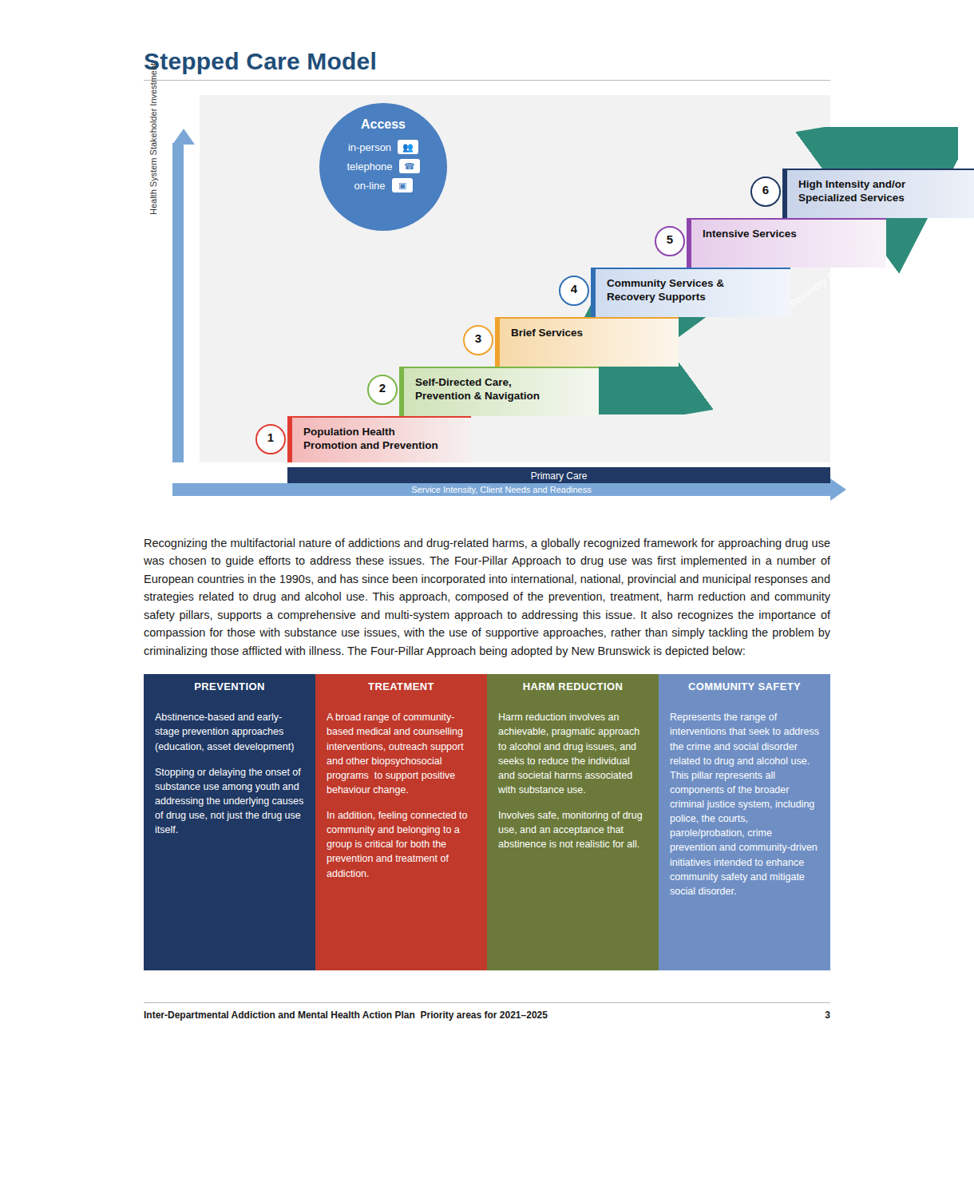Stepped Care Model
Health System Stakeholder Investment
Access
in-person👥
telephone☎
on-line▣
Recovery Process
6 High Intensity and/or
Specialized Services
5 Intensive Services
4 Community Services &
Recovery Supports
3 Brief Services
2 Self-Directed Care,
Prevention & Navigation
1 Population Health
Promotion and Prevention
Primary Care
Service Intensity, Client Needs and Readiness
Recognizing the multifactorial nature of addictions and drug-related harms, a globally recognized framework for approaching drug use was chosen to guide efforts to address these issues. The Four-Pillar Approach to drug use was first implemented in a number of European countries in the 1990s, and has since been incorporated into international, national, provincial and municipal responses and strategies related to drug and alcohol use. This approach, composed of the prevention, treatment, harm reduction and community safety pillars, supports a comprehensive and multi-system approach to addressing this issue. It also recognizes the importance of compassion for those with substance use issues, with the use of supportive approaches, rather than simply tackling the problem by criminalizing those afflicted with illness. The Four-Pillar Approach being adopted by New Brunswick is depicted below:
| PREVENTION | TREATMENT | HARM REDUCTION | COMMUNITY SAFETY |
| --- | --- | --- | --- |
| Abstinence-based and early-stage prevention approaches (education, asset development) Stopping or delaying the onset of substance use among youth and addressing the underlying causes of drug use, not just the drug use itself. | A broad range of community-based medical and counselling interventions, outreach support and other biopsychosocial programs to support positive behaviour change. In addition, feeling connected to community and belonging to a group is critical for both the prevention and treatment of addiction. | Harm reduction involves an achievable, pragmatic approach to alcohol and drug issues, and seeks to reduce the individual and societal harms associated with substance use. Involves safe, monitoring of drug use, and an acceptance that abstinence is not realistic for all. | Represents the range of interventions that seek to address the crime and social disorder related to drug and alcohol use. This pillar represents all components of the broader criminal justice system, including police, the courts, parole/probation, crime prevention and community-driven initiatives intended to enhance community safety and mitigate social disorder. |
Inter-Departmental Addiction and Mental Health Action Plan Priority areas for 2021–2025 3